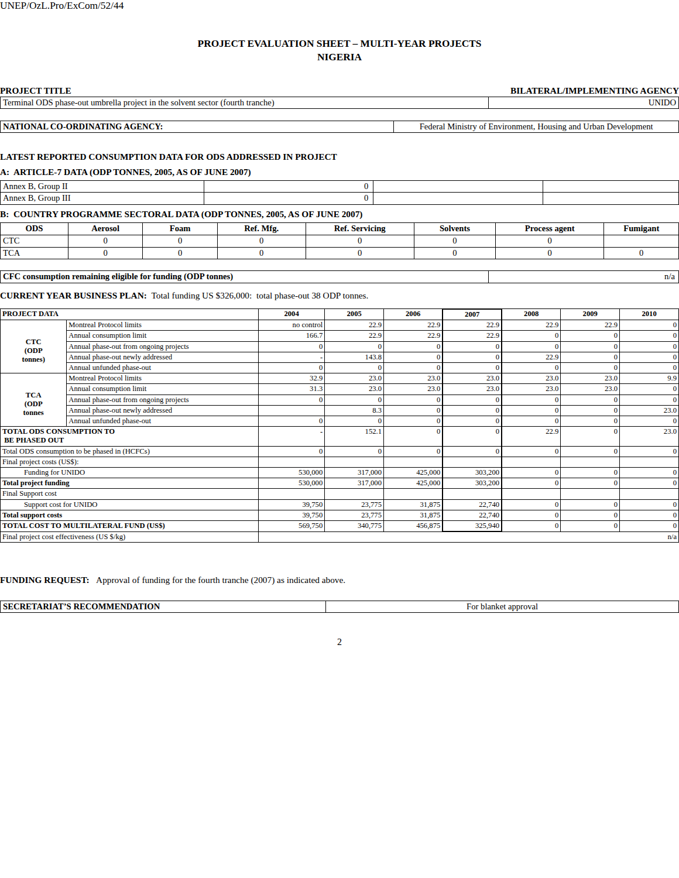UNEP/OzL.Pro/ExCom/52/44
PROJECT EVALUATION SHEET – MULTI-YEAR PROJECTSNIGERIA
| PROJECT TITLE | BILATERAL/IMPLEMENTING AGENCY |
| Terminal ODS phase-out umbrella project in the solvent sector (fourth tranche) | UNIDO |
| NATIONAL CO-ORDINATING AGENCY: | Federal Ministry of Environment, Housing and Urban Development |
LATEST REPORTED CONSUMPTION DATA FOR ODS ADDRESSED IN PROJECT
A: ARTICLE-7 DATA (ODP TONNES, 2005, AS OF JUNE 2007)
| Annex B, Group II | 0 | | |
| Annex B, Group III | 0 | | |
B: COUNTRY PROGRAMME SECTORAL DATA (ODP TONNES, 2005, AS OF JUNE 2007)
| ODS | Aerosol | Foam | Ref. Mfg. | Ref. Servicing | Solvents | Process agent | Fumigant |
| --- | --- | --- | --- | --- | --- | --- | --- |
| CTC | 0 | 0 | 0 | 0 | 0 | 0 | |
| TCA | 0 | 0 | 0 | 0 | 0 | 0 | 0 |
| CFC consumption remaining eligible for funding (ODP tonnes) | n/a |
CURRENT YEAR BUSINESS PLAN: Total funding US $326,000: total phase-out 38 ODP tonnes.
| PROJECT DATA | 2004 | 2005 | 2006 | 2007 | 2008 | 2009 | 2010 |
| --- | --- | --- | --- | --- | --- | --- | --- |
| CTC (ODP tonnes) | Montreal Protocol limits | no control | 22.9 | 22.9 | 22.9 | 22.9 | 22.9 | 0 |
| Annual consumption limit | 166.7 | 22.9 | 22.9 | 22.9 | 0 | 0 | 0 |
| Annual phase-out from ongoing projects | 0 | 0 | 0 | 0 | 0 | 0 | 0 |
| Annual phase-out newly addressed | - | 143.8 | 0 | 0 | 22.9 | 0 | 0 |
| Annual unfunded phase-out | 0 | 0 | 0 | 0 | 0 | 0 | 0 |
| TCA (ODP tonnes | Montreal Protocol limits | 32.9 | 23.0 | 23.0 | 23.0 | 23.0 | 23.0 | 9.9 |
| Annual consumption limit | 31.3 | 23.0 | 23.0 | 23.0 | 23.0 | 23.0 | 0 |
| Annual phase-out from ongoing projects | 0 | 0 | 0 | 0 | 0 | 0 | 0 |
| Annual phase-out newly addressed | | 8.3 | 0 | 0 | 0 | 0 | 23.0 |
| Annual unfunded phase-out | 0 | 0 | 0 | 0 | 0 | 0 | 0 |
| TOTAL ODS CONSUMPTION TO BE PHASED OUT | - | 152.1 | 0 | 0 | 22.9 | 0 | 23.0 |
| Total ODS consumption to be phased in (HCFCs) | 0 | 0 | 0 | 0 | 0 | 0 | 0 |
| Final project costs (US$): | | | | | | | |
| Funding for UNIDO | 530,000 | 317,000 | 425,000 | 303,200 | 0 | 0 | 0 |
| Total project funding | 530,000 | 317,000 | 425,000 | 303,200 | 0 | 0 | 0 |
| Final Support cost | | | | | | | |
| Support cost for UNIDO | 39,750 | 23,775 | 31,875 | 22,740 | 0 | 0 | 0 |
| Total support costs | 39,750 | 23,775 | 31,875 | 22,740 | 0 | 0 | 0 |
| TOTAL COST TO MULTILATERAL FUND (US$) | 569,750 | 340,775 | 456,875 | 325,940 | 0 | 0 | 0 |
| Final project cost effectiveness (US $/kg) | n/a |
FUNDING REQUEST: Approval of funding for the fourth tranche (2007) as indicated above.
| SECRETARIAT’S RECOMMENDATION | For blanket approval |
2